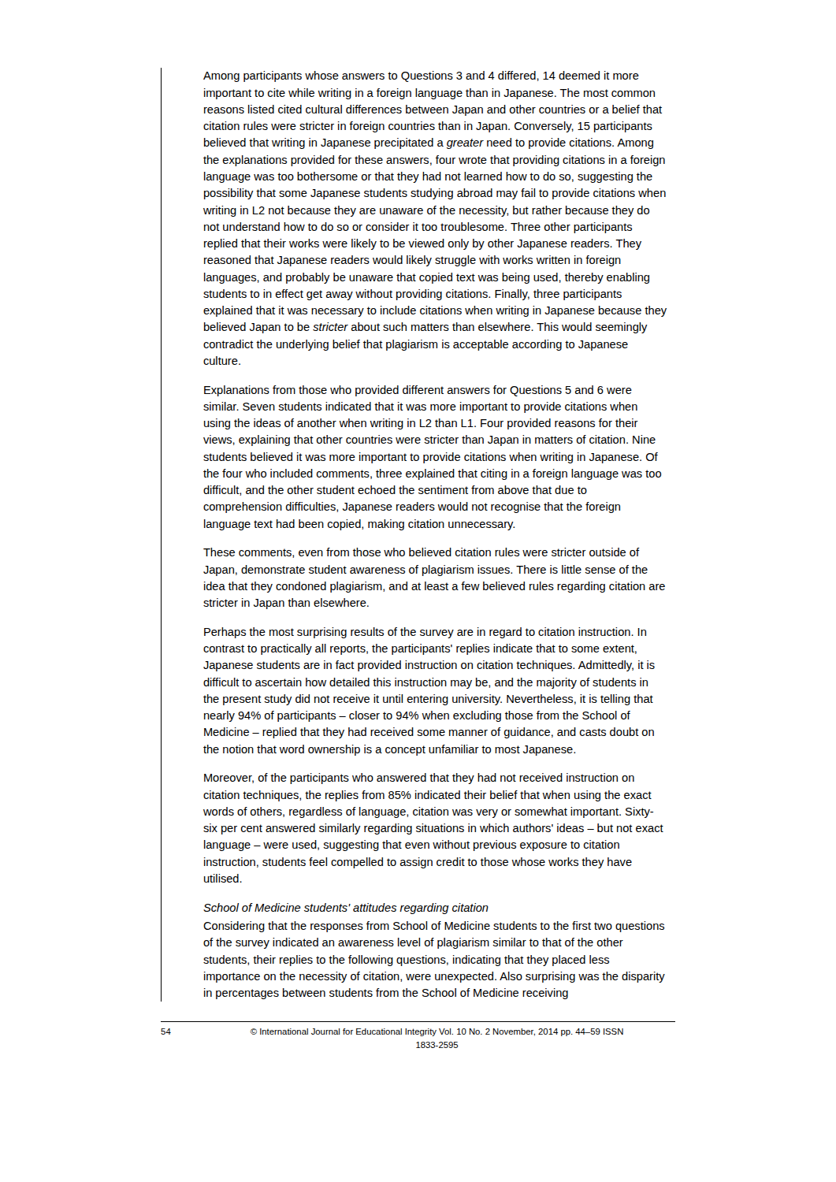Among participants whose answers to Questions 3 and 4 differed, 14 deemed it more important to cite while writing in a foreign language than in Japanese. The most common reasons listed cited cultural differences between Japan and other countries or a belief that citation rules were stricter in foreign countries than in Japan. Conversely, 15 participants believed that writing in Japanese precipitated a greater need to provide citations. Among the explanations provided for these answers, four wrote that providing citations in a foreign language was too bothersome or that they had not learned how to do so, suggesting the possibility that some Japanese students studying abroad may fail to provide citations when writing in L2 not because they are unaware of the necessity, but rather because they do not understand how to do so or consider it too troublesome. Three other participants replied that their works were likely to be viewed only by other Japanese readers. They reasoned that Japanese readers would likely struggle with works written in foreign languages, and probably be unaware that copied text was being used, thereby enabling students to in effect get away without providing citations. Finally, three participants explained that it was necessary to include citations when writing in Japanese because they believed Japan to be stricter about such matters than elsewhere. This would seemingly contradict the underlying belief that plagiarism is acceptable according to Japanese culture.
Explanations from those who provided different answers for Questions 5 and 6 were similar. Seven students indicated that it was more important to provide citations when using the ideas of another when writing in L2 than L1. Four provided reasons for their views, explaining that other countries were stricter than Japan in matters of citation. Nine students believed it was more important to provide citations when writing in Japanese. Of the four who included comments, three explained that citing in a foreign language was too difficult, and the other student echoed the sentiment from above that due to comprehension difficulties, Japanese readers would not recognise that the foreign language text had been copied, making citation unnecessary.
These comments, even from those who believed citation rules were stricter outside of Japan, demonstrate student awareness of plagiarism issues. There is little sense of the idea that they condoned plagiarism, and at least a few believed rules regarding citation are stricter in Japan than elsewhere.
Perhaps the most surprising results of the survey are in regard to citation instruction. In contrast to practically all reports, the participants' replies indicate that to some extent, Japanese students are in fact provided instruction on citation techniques. Admittedly, it is difficult to ascertain how detailed this instruction may be, and the majority of students in the present study did not receive it until entering university. Nevertheless, it is telling that nearly 94% of participants – closer to 94% when excluding those from the School of Medicine – replied that they had received some manner of guidance, and casts doubt on the notion that word ownership is a concept unfamiliar to most Japanese.
Moreover, of the participants who answered that they had not received instruction on citation techniques, the replies from 85% indicated their belief that when using the exact words of others, regardless of language, citation was very or somewhat important. Sixty-six per cent answered similarly regarding situations in which authors' ideas – but not exact language – were used, suggesting that even without previous exposure to citation instruction, students feel compelled to assign credit to those whose works they have utilised.
School of Medicine students' attitudes regarding citation
Considering that the responses from School of Medicine students to the first two questions of the survey indicated an awareness level of plagiarism similar to that of the other students, their replies to the following questions, indicating that they placed less importance on the necessity of citation, were unexpected. Also surprising was the disparity in percentages between students from the School of Medicine receiving
54
© International Journal for Educational Integrity Vol. 10 No. 2 November, 2014 pp. 44–59 ISSN 1833-2595